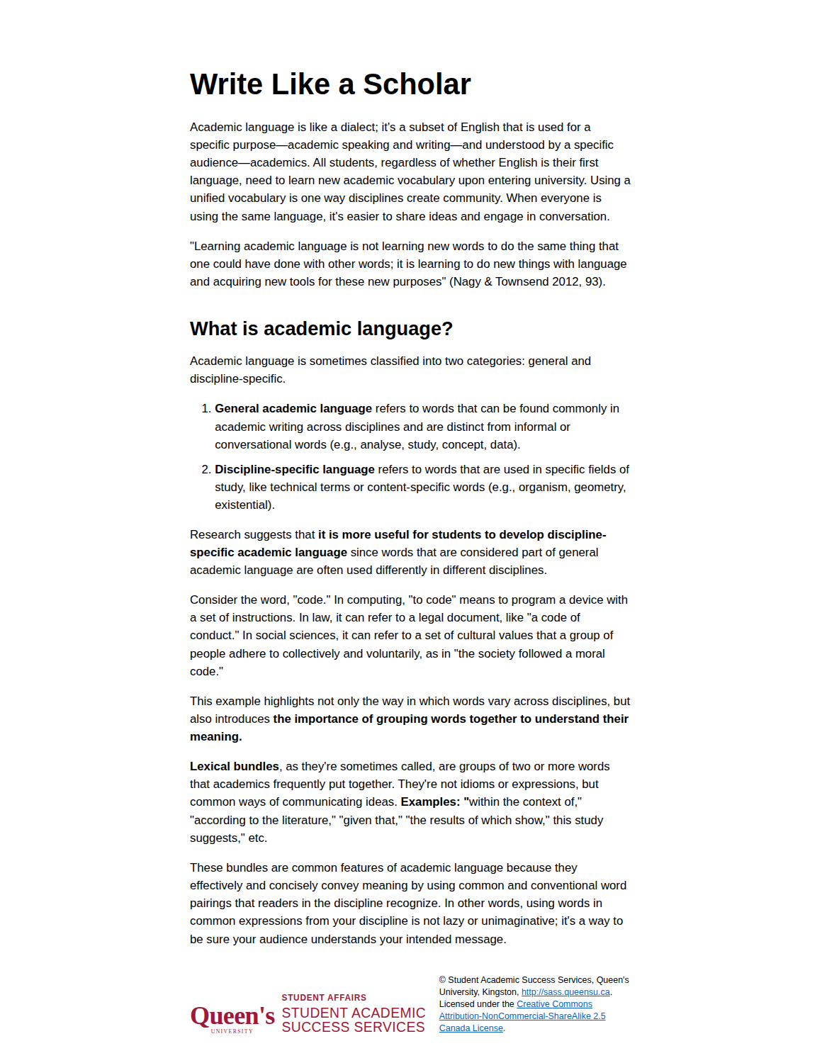Write Like a Scholar
Academic language is like a dialect; it's a subset of English that is used for a specific purpose—academic speaking and writing—and understood by a specific audience—academics. All students, regardless of whether English is their first language, need to learn new academic vocabulary upon entering university. Using a unified vocabulary is one way disciplines create community. When everyone is using the same language, it's easier to share ideas and engage in conversation.
"Learning academic language is not learning new words to do the same thing that one could have done with other words; it is learning to do new things with language and acquiring new tools for these new purposes" (Nagy & Townsend 2012, 93).
What is academic language?
Academic language is sometimes classified into two categories: general and discipline-specific.
General academic language refers to words that can be found commonly in academic writing across disciplines and are distinct from informal or conversational words (e.g., analyse, study, concept, data).
Discipline-specific language refers to words that are used in specific fields of study, like technical terms or content-specific words (e.g., organism, geometry, existential).
Research suggests that it is more useful for students to develop discipline-specific academic language since words that are considered part of general academic language are often used differently in different disciplines.
Consider the word, "code." In computing, "to code" means to program a device with a set of instructions. In law, it can refer to a legal document, like "a code of conduct." In social sciences, it can refer to a set of cultural values that a group of people adhere to collectively and voluntarily, as in "the society followed a moral code."
This example highlights not only the way in which words vary across disciplines, but also introduces the importance of grouping words together to understand their meaning.
Lexical bundles, as they're sometimes called, are groups of two or more words that academics frequently put together. They're not idioms or expressions, but common ways of communicating ideas. Examples: "within the context of," "according to the literature," "given that," "the results of which show," this study suggests," etc.
These bundles are common features of academic language because they effectively and concisely convey meaning by using common and conventional word pairings that readers in the discipline recognize. In other words, using words in common expressions from your discipline is not lazy or unimaginative; it's a way to be sure your audience understands your intended message.
Queen's UNIVERSITY
STUDENT AFFAIRS STUDENT ACADEMIC
SUCCESS SERVICES
© Student Academic Success Services, Queen's University, Kingston, http://sass.queensu.ca. Licensed under the Creative Commons Attribution-NonCommercial-ShareAlike 2.5 Canada License.